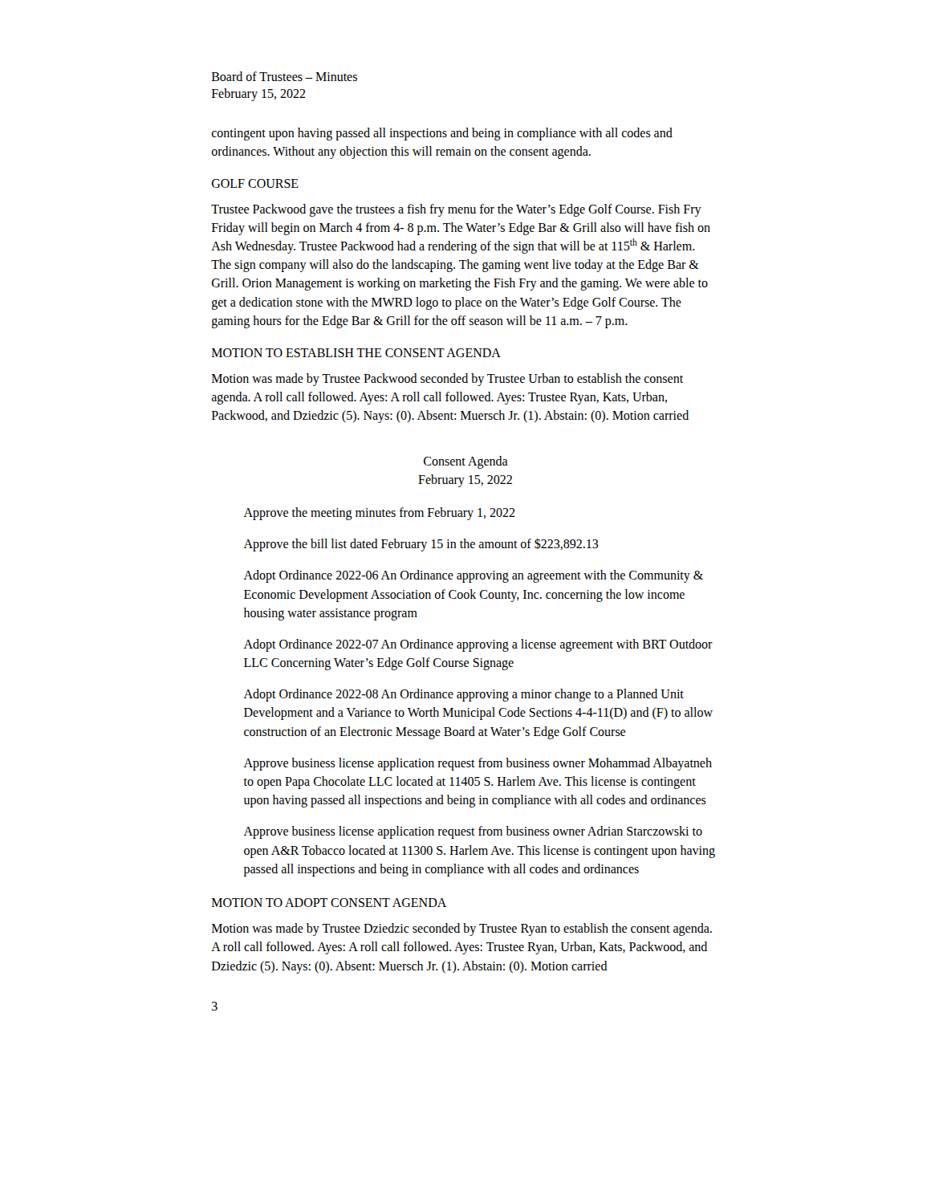Board of Trustees – Minutes
February 15, 2022
contingent upon having passed all inspections and being in compliance with all codes and ordinances. Without any objection this will remain on the consent agenda.
GOLF COURSE
Trustee Packwood gave the trustees a fish fry menu for the Water’s Edge Golf Course. Fish Fry Friday will begin on March 4 from 4- 8 p.m. The Water’s Edge Bar & Grill also will have fish on Ash Wednesday. Trustee Packwood had a rendering of the sign that will be at 115th & Harlem. The sign company will also do the landscaping. The gaming went live today at the Edge Bar & Grill. Orion Management is working on marketing the Fish Fry and the gaming. We were able to get a dedication stone with the MWRD logo to place on the Water’s Edge Golf Course. The gaming hours for the Edge Bar & Grill for the off season will be 11 a.m. – 7 p.m.
MOTION TO ESTABLISH THE CONSENT AGENDA
Motion was made by Trustee Packwood seconded by Trustee Urban to establish the consent agenda. A roll call followed. Ayes: A roll call followed. Ayes: Trustee Ryan, Kats, Urban, Packwood, and Dziedzic (5). Nays: (0). Absent: Muersch Jr. (1). Abstain: (0). Motion carried
Consent Agenda
February 15, 2022
Approve the meeting minutes from February 1, 2022
Approve the bill list dated February 15 in the amount of $223,892.13
Adopt Ordinance 2022-06 An Ordinance approving an agreement with the Community & Economic Development Association of Cook County, Inc. concerning the low income housing water assistance program
Adopt Ordinance 2022-07 An Ordinance approving a license agreement with BRT Outdoor LLC Concerning Water’s Edge Golf Course Signage
Adopt Ordinance 2022-08 An Ordinance approving a minor change to a Planned Unit Development and a Variance to Worth Municipal Code Sections 4-4-11(D) and (F) to allow construction of an Electronic Message Board at Water’s Edge Golf Course
Approve business license application request from business owner Mohammad Albayatneh to open Papa Chocolate LLC located at 11405 S. Harlem Ave. This license is contingent upon having passed all inspections and being in compliance with all codes and ordinances
Approve business license application request from business owner Adrian Starczowski to open A&R Tobacco located at 11300 S. Harlem Ave. This license is contingent upon having passed all inspections and being in compliance with all codes and ordinances
MOTION TO ADOPT CONSENT AGENDA
Motion was made by Trustee Dziedzic seconded by Trustee Ryan to establish the consent agenda. A roll call followed. Ayes: A roll call followed. Ayes: Trustee Ryan, Urban, Kats, Packwood, and Dziedzic (5). Nays: (0). Absent: Muersch Jr. (1). Abstain: (0). Motion carried
3